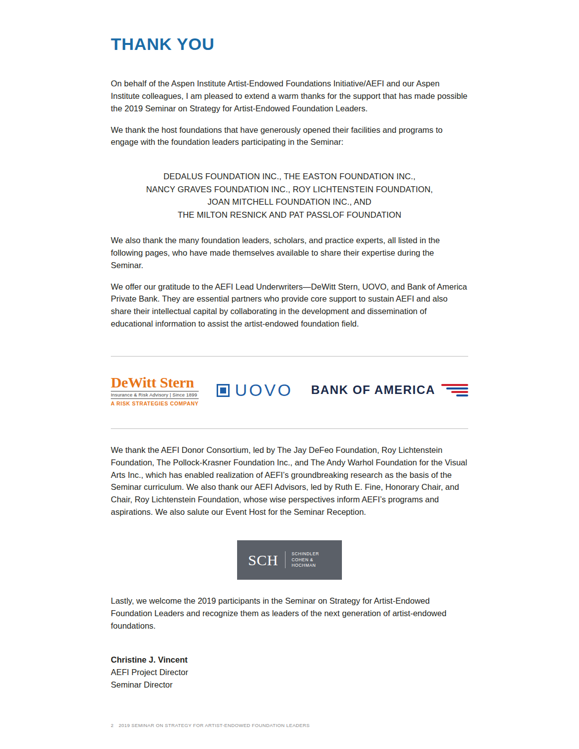Thank You
On behalf of the Aspen Institute Artist-Endowed Foundations Initiative/AEFI and our Aspen Institute colleagues, I am pleased to extend a warm thanks for the support that has made possible the 2019 Seminar on Strategy for Artist-Endowed Foundation Leaders.
We thank the host foundations that have generously opened their facilities and programs to engage with the foundation leaders participating in the Seminar:
Dedalus Foundation Inc., The Easton Foundation Inc.,
Nancy Graves Foundation Inc., Roy Lichtenstein Foundation,
Joan Mitchell Foundation Inc., and
The Milton Resnick and Pat Passlof Foundation
We also thank the many foundation leaders, scholars, and practice experts, all listed in the following pages, who have made themselves available to share their expertise during the Seminar.
We offer our gratitude to the AEFI Lead Underwriters—DeWitt Stern, UOVO, and Bank of America Private Bank. They are essential partners who provide core support to sustain AEFI and also share their intellectual capital by collaborating in the development and dissemination of educational information to assist the artist-endowed foundation field.
DeWitt Stern
Insurance & Risk Advisory | Since 1899
A RISK STRATEGIES COMPANY
UOVO
BANK OF AMERICA
We thank the AEFI Donor Consortium, led by The Jay DeFeo Foundation, Roy Lichtenstein Foundation, The Pollock-Krasner Foundation Inc., and The Andy Warhol Foundation for the Visual Arts Inc., which has enabled realization of AEFI’s groundbreaking research as the basis of the Seminar curriculum. We also thank our AEFI Advisors, led by Ruth E. Fine, Honorary Chair, and Chair, Roy Lichtenstein Foundation, whose wise perspectives inform AEFI’s programs and aspirations. We also salute our Event Host for the Seminar Reception.
SCH Schindler
Cohen &
Hochman
Lastly, we welcome the 2019 participants in the Seminar on Strategy for Artist-Endowed Foundation Leaders and recognize them as leaders of the next generation of artist-endowed foundations.
Christine J. Vincent
AEFI Project Director
Seminar Director
22019 Seminar on Strategy for Artist-Endowed Foundation Leaders